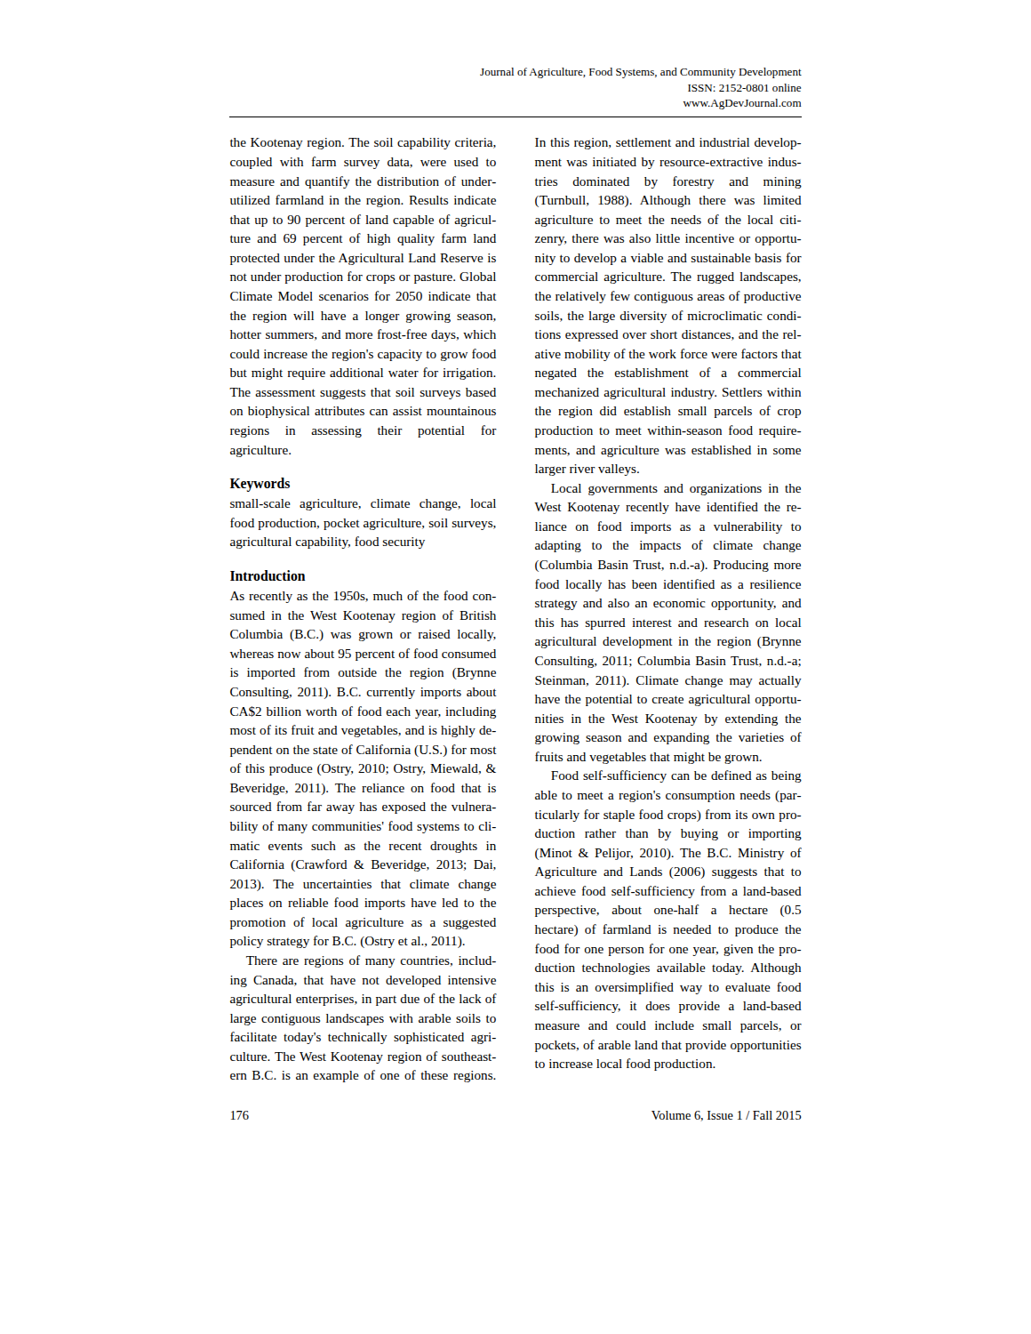Journal of Agriculture, Food Systems, and Community Development
ISSN: 2152-0801 online
www.AgDevJournal.com
the Kootenay region. The soil capability criteria, coupled with farm survey data, were used to measure and quantify the distribution of underutilized farmland in the region. Results indicate that up to 90 percent of land capable of agriculture and 69 percent of high quality farm land protected under the Agricultural Land Reserve is not under production for crops or pasture. Global Climate Model scenarios for 2050 indicate that the region will have a longer growing season, hotter summers, and more frost-free days, which could increase the region's capacity to grow food but might require additional water for irrigation. The assessment suggests that soil surveys based on biophysical attributes can assist mountainous regions in assessing their potential for agriculture.
Keywords
small-scale agriculture, climate change, local food production, pocket agriculture, soil surveys, agricultural capability, food security
Introduction
As recently as the 1950s, much of the food consumed in the West Kootenay region of British Columbia (B.C.) was grown or raised locally, whereas now about 95 percent of food consumed is imported from outside the region (Brynne Consulting, 2011). B.C. currently imports about CA$2 billion worth of food each year, including most of its fruit and vegetables, and is highly dependent on the state of California (U.S.) for most of this produce (Ostry, 2010; Ostry, Miewald, & Beveridge, 2011). The reliance on food that is sourced from far away has exposed the vulnerability of many communities' food systems to climatic events such as the recent droughts in California (Crawford & Beveridge, 2013; Dai, 2013). The uncertainties that climate change places on reliable food imports have led to the promotion of local agriculture as a suggested policy strategy for B.C. (Ostry et al., 2011).
There are regions of many countries, including Canada, that have not developed intensive agricultural enterprises, in part due of the lack of large contiguous landscapes with arable soils to facilitate today's technically sophisticated agriculture. The West Kootenay region of southeastern B.C. is an example of one of these regions. In this region, settlement and industrial development was initiated by resource-extractive industries dominated by forestry and mining (Turnbull, 1988). Although there was limited agriculture to meet the needs of the local citizenry, there was also little incentive or opportunity to develop a viable and sustainable basis for commercial agriculture. The rugged landscapes, the relatively few contiguous areas of productive soils, the large diversity of microclimatic conditions expressed over short distances, and the relative mobility of the work force were factors that negated the establishment of a commercial mechanized agricultural industry. Settlers within the region did establish small parcels of crop production to meet within-season food requirements, and agriculture was established in some larger river valleys.
Local governments and organizations in the West Kootenay recently have identified the reliance on food imports as a vulnerability to adapting to the impacts of climate change (Columbia Basin Trust, n.d.-a). Producing more food locally has been identified as a resilience strategy and also an economic opportunity, and this has spurred interest and research on local agricultural development in the region (Brynne Consulting, 2011; Columbia Basin Trust, n.d.-a; Steinman, 2011). Climate change may actually have the potential to create agricultural opportunities in the West Kootenay by extending the growing season and expanding the varieties of fruits and vegetables that might be grown.
Food self-sufficiency can be defined as being able to meet a region's consumption needs (particularly for staple food crops) from its own production rather than by buying or importing (Minot & Pelijor, 2010). The B.C. Ministry of Agriculture and Lands (2006) suggests that to achieve food self-sufficiency from a land-based perspective, about one-half a hectare (0.5 hectare) of farmland is needed to produce the food for one person for one year, given the production technologies available today. Although this is an oversimplified way to evaluate food self-sufficiency, it does provide a land-based measure and could include small parcels, or pockets, of arable land that provide opportunities to increase local food production.
176
Volume 6, Issue 1 / Fall 2015